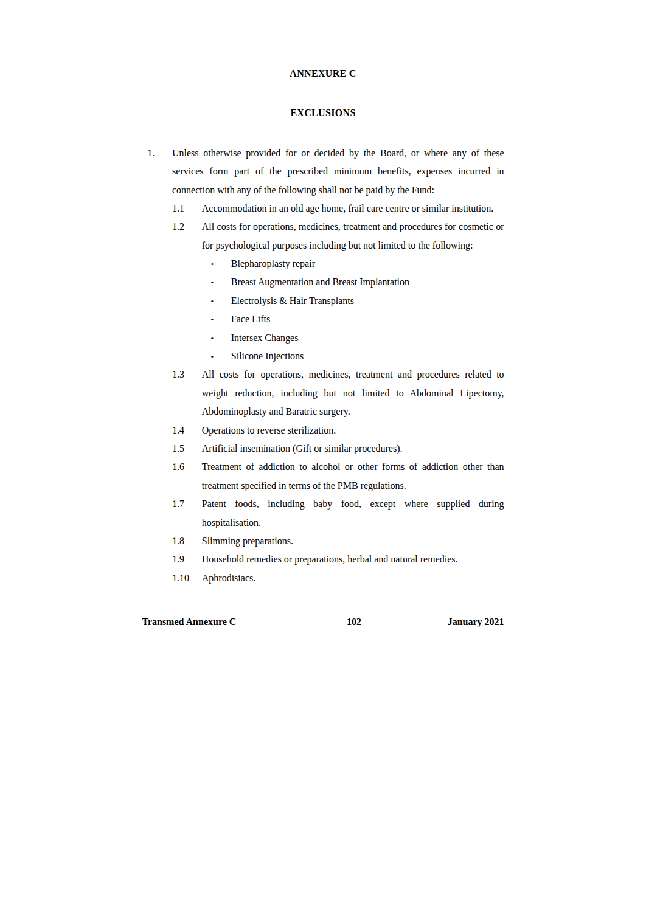ANNEXURE C
EXCLUSIONS
1.
Unless otherwise provided for or decided by the Board, or where any of these services form part of the prescribed minimum benefits, expenses incurred in connection with any of the following shall not be paid by the Fund:
1.1 Accommodation in an old age home, frail care centre or similar institution.
1.2 All costs for operations, medicines, treatment and procedures for cosmetic or for psychological purposes including but not limited to the following:
•Blepharoplasty repair
•Breast Augmentation and Breast Implantation
•Electrolysis & Hair Transplants
•Face Lifts
•Intersex Changes
•Silicone Injections
1.3 All costs for operations, medicines, treatment and procedures related to weight reduction, including but not limited to Abdominal Lipectomy, Abdominoplasty and Baratric surgery.
1.4 Operations to reverse sterilization.
1.5 Artificial insemination (Gift or similar procedures).
1.6 Treatment of addiction to alcohol or other forms of addiction other than treatment specified in terms of the PMB regulations.
1.7 Patent foods, including baby food, except where supplied during hospitalisation.
1.8 Slimming preparations.
1.9 Household remedies or preparations, herbal and natural remedies.
1.10 Aphrodisiacs.
Transmed Annexure C
102
January 2021